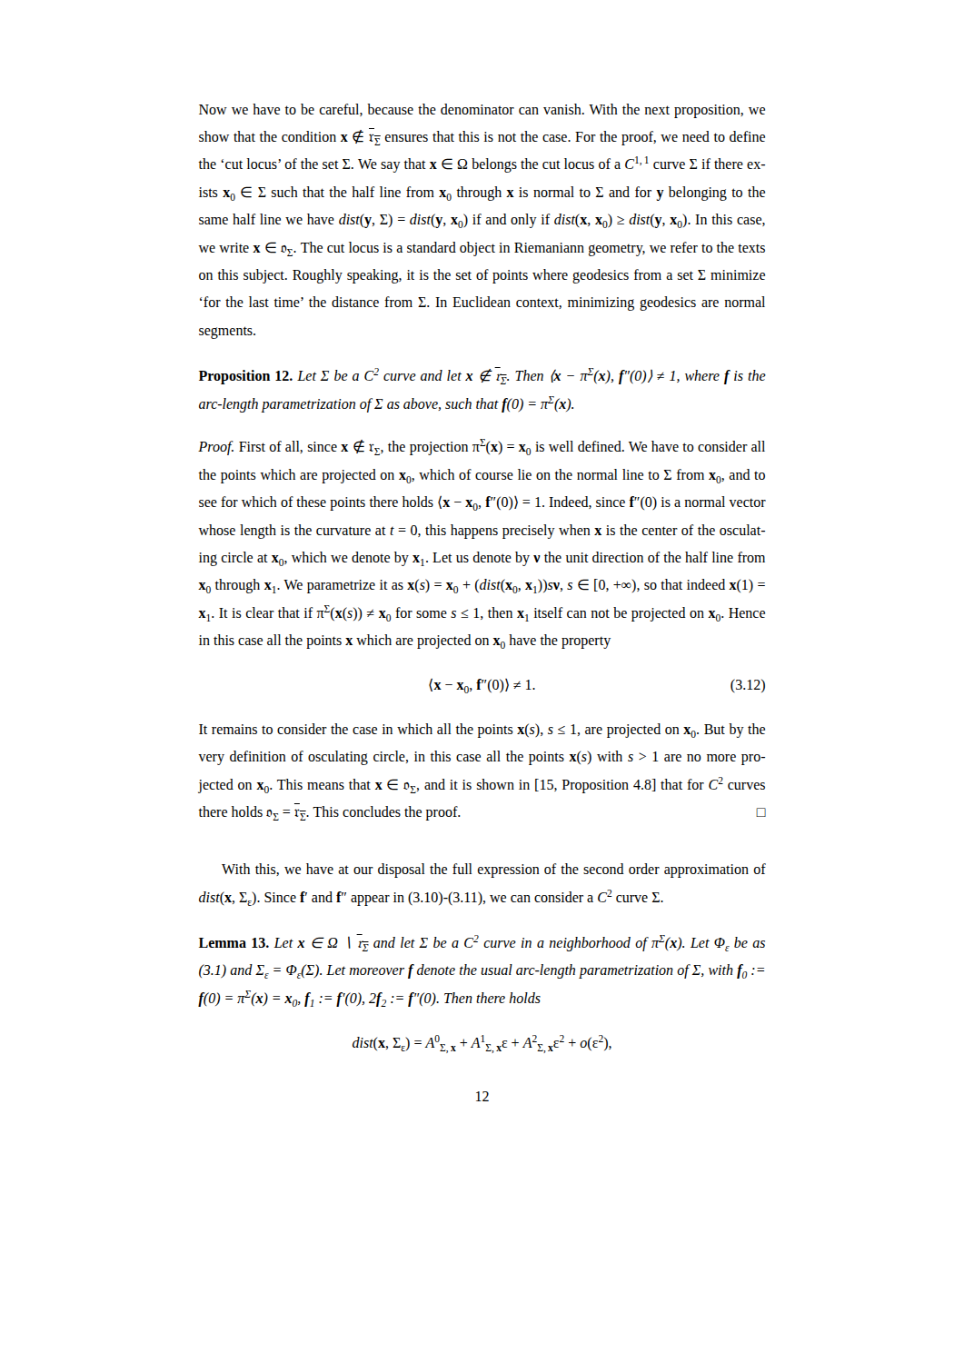Now we have to be careful, because the denominator can vanish. With the next proposition, we show that the condition x ∉ 𝔯Σ ensures that this is not the case. For the proof, we need to define the ‘cut locus’ of the set Σ. We say that x ∈ Ω belongs the cut locus of a C1, 1 curve Σ if there exists x0 ∈ Σ such that the half line from x0 through x is normal to Σ and for y belonging to the same half line we have dist(y, Σ) = dist(y, x0) if and only if dist(x, x0) ≥ dist(y, x0). In this case, we write x ∈ 𝔬Σ. The cut locus is a standard object in Riemaniann geometry, we refer to the texts on this subject. Roughly speaking, it is the set of points where geodesics from a set Σ minimize ‘for the last time’ the distance from Σ. In Euclidean context, minimizing geodesics are normal segments.
Proposition 12. Let Σ be a C2 curve and let x ∉ 𝔯Σ. Then ⟨x − πΣ(x), f″(0)⟩ ≠ 1, where f is the arc-length parametrization of Σ as above, such that f(0) = πΣ(x).
Proof. First of all, since x ∉ 𝔯Σ, the projection πΣ(x) = x0 is well defined. We have to consider all the points which are projected on x0, which of course lie on the normal line to Σ from x0, and to see for which of these points there holds ⟨x − x0, f″(0)⟩ = 1. Indeed, since f″(0) is a normal vector whose length is the curvature at t = 0, this happens precisely when x is the center of the osculating circle at x0, which we denote by x1. Let us denote by ν the unit direction of the half line from x0 through x1. We parametrize it as x(s) = x0 + (dist(x0, x1))sν, s ∈ [0, +∞), so that indeed x(1) = x1. It is clear that if πΣ(x(s)) ≠ x0 for some s ≤ 1, then x1 itself can not be projected on x0. Hence in this case all the points x which are projected on x0 have the property
⟨x − x0, f″(0)⟩ ≠ 1. (3.12)
It remains to consider the case in which all the points x(s), s ≤ 1, are projected on x0. But by the very definition of osculating circle, in this case all the points x(s) with s > 1 are no more projected on x0. This means that x ∈ 𝔬Σ, and it is shown in [15, Proposition 4.8] that for C2 curves there holds 𝔬Σ = 𝔯Σ. This concludes the proof. □
With this, we have at our disposal the full expression of the second order approximation of dist(x, Σε). Since f′ and f″ appear in (3.10)-(3.11), we can consider a C2 curve Σ.
Lemma 13. Let x ∈ Ω ∖ 𝔯Σ and let Σ be a C2 curve in a neighborhood of πΣ(x). Let Φε be as (3.1) and Σε = Φε(Σ). Let moreover f denote the usual arc-length parametrization of Σ, with f0 := f(0) = πΣ(x) = x0, f1 := f′(0), 2f2 := f″(0). Then there holds
dist(x, Σε) = A0Σ, x + A1Σ, xε + A2Σ, xε2 + o(ε2),
12